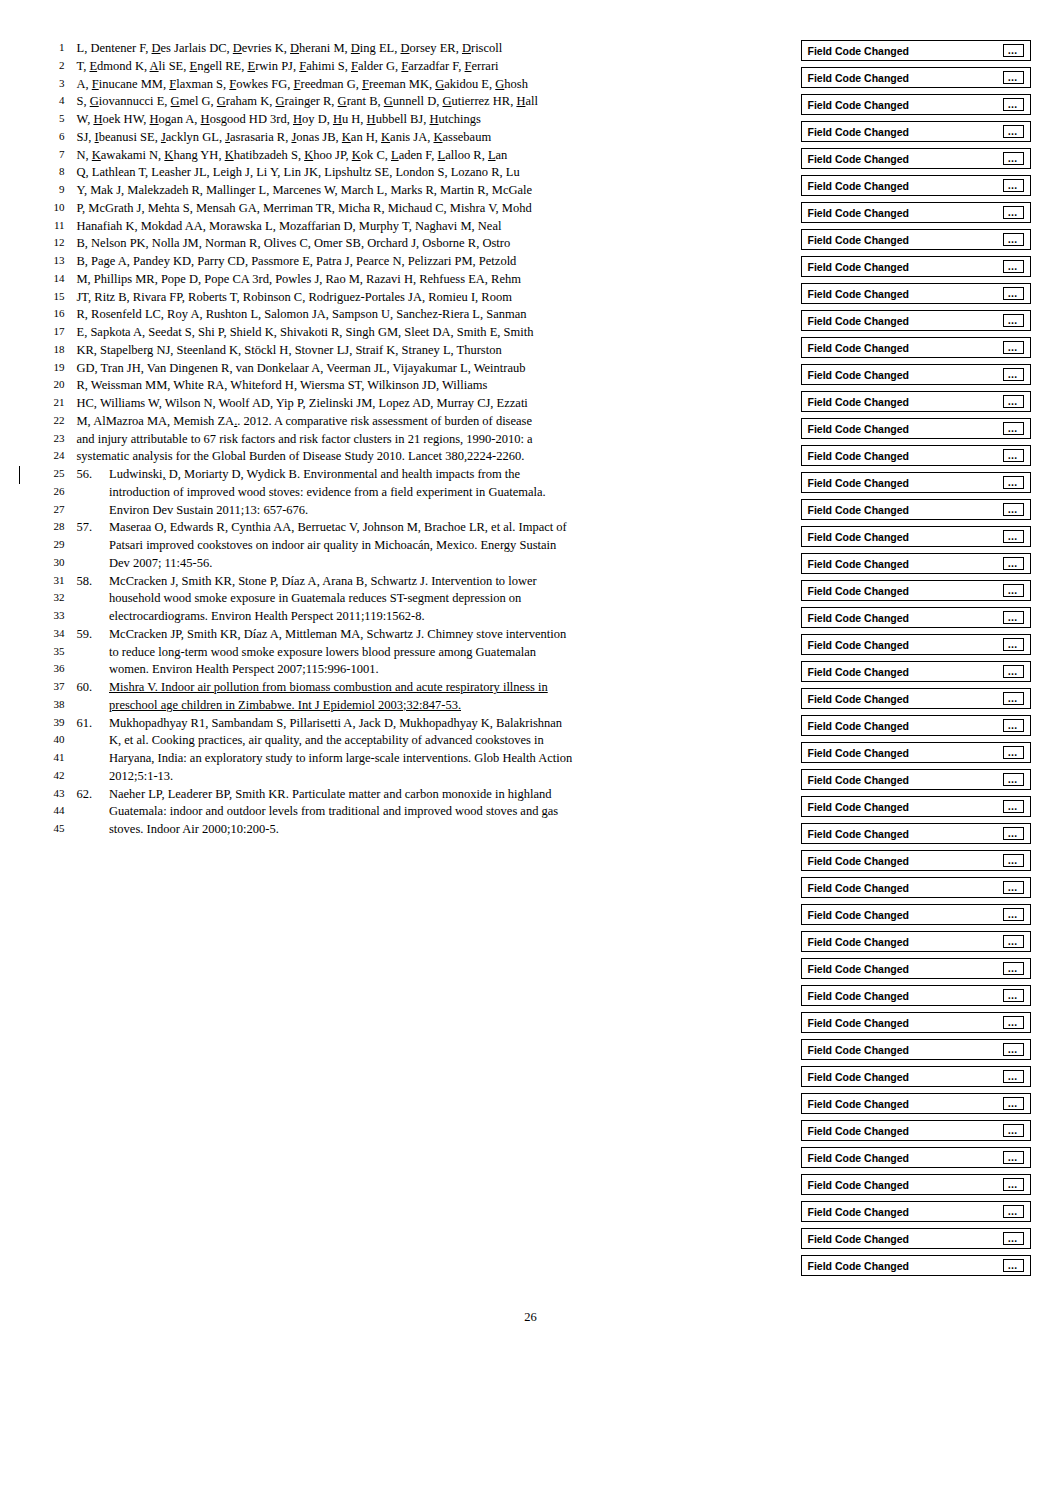L, Dentener F, Des Jarlais DC, Devries K, Dherani M, Ding EL, Dorsey ER, Driscoll
T, Edmond K, Ali SE, Engell RE, Erwin PJ, Fahimi S, Falder G, Farzadfar F, Ferrari
A, Finucane MM, Flaxman S, Fowkes FG, Freedman G, Freeman MK, Gakidou E, Ghosh
S, Giovannucci E, Gmel G, Graham K, Grainger R, Grant B, Gunnell D, Gutierrez HR, Hall
W, Hoek HW, Hogan A, Hosgood HD 3rd, Hoy D, Hu H, Hubbell BJ, Hutchings
SJ, Ibeanusi SE, Jacklyn GL, Jasrasaria R, Jonas JB, Kan H, Kanis JA, Kassebaum
N, Kawakami N, Khang YH, Khatibzadeh S, Khoo JP, Kok C, Laden F, Lalloo R, Lan
Q, Lathlean T, Leasher JL, Leigh J, Li Y, Lin JK, Lipshultz SE, London S, Lozano R, Lu
Y, Mak J, Malekzadeh R, Mallinger L, Marcenes W, March L, Marks R, Martin R, McGale
P, McGrath J, Mehta S, Mensah GA, Merriman TR, Micha R, Michaud C, Mishra V, Mohd
Hanafiah K, Mokdad AA, Morawska L, Mozaffarian D, Murphy T, Naghavi M, Neal
B, Nelson PK, Nolla JM, Norman R, Olives C, Omer SB, Orchard J, Osborne R, Ostro
B, Page A, Pandey KD, Parry CD, Passmore E, Patra J, Pearce N, Pelizzari PM, Petzold
M, Phillips MR, Pope D, Pope CA 3rd, Powles J, Rao M, Razavi H, Rehfuess EA, Rehm
JT, Ritz B, Rivara FP, Roberts T, Robinson C, Rodriguez-Portales JA, Romieu I, Room
R, Rosenfeld LC, Roy A, Rushton L, Salomon JA, Sampson U, Sanchez-Riera L, Sanman
E, Sapkota A, Seedat S, Shi P, Shield K, Shivakoti R, Singh GM, Sleet DA, Smith E, Smith
KR, Stapelberg NJ, Steenland K, Stöckl H, Stovner LJ, Straif K, Straney L, Thurston
GD, Tran JH, Van Dingenen R, van Donkelaar A, Veerman JL, Vijayakumar L, Weintraub
R, Weissman MM, White RA, Whiteford H, Wiersma ST, Wilkinson JD, Williams
HC, Williams W, Wilson N, Woolf AD, Yip P, Zielinski JM, Lopez AD, Murray CJ, Ezzati
M, AlMazroa MA, Memish ZA.. 2012. A comparative risk assessment of burden of disease
and injury attributable to 67 risk factors and risk factor clusters in 21 regions, 1990-2010: a
systematic analysis for the Global Burden of Disease Study 2010. Lancet 380,2224-2260.
56. Ludwinski, D, Moriarty D, Wydick B. Environmental and health impacts from the
introduction of improved wood stoves: evidence from a field experiment in Guatemala.
Environ Dev Sustain 2011;13: 657-676.
57. Maseraa O, Edwards R, Cynthia AA, Berruetac V, Johnson M, Brachoe LR, et al. Impact of
Patsari improved cookstoves on indoor air quality in Michoacán, Mexico. Energy Sustain
Dev 2007; 11:45-56.
58. McCracken J, Smith KR, Stone P, Díaz A, Arana B, Schwartz J. Intervention to lower
household wood smoke exposure in Guatemala reduces ST-segment depression on
electrocardiograms. Environ Health Perspect 2011;119:1562-8.
59. McCracken JP, Smith KR, Díaz A, Mittleman MA, Schwartz J. Chimney stove intervention
to reduce long-term wood smoke exposure lowers blood pressure among Guatemalan
women. Environ Health Perspect 2007;115:996-1001.
60. Mishra V. Indoor air pollution from biomass combustion and acute respiratory illness in
preschool age children in Zimbabwe. Int J Epidemiol 2003;32:847-53.
61. Mukhopadhyay R1, Sambandam S, Pillarisetti A, Jack D, Mukhopadhyay K, Balakrishnan
K, et al. Cooking practices, air quality, and the acceptability of advanced cookstoves in
Haryana, India: an exploratory study to inform large-scale interventions. Glob Health Action
2012;5:1-13.
62. Naeher LP, Leaderer BP, Smith KR. Particulate matter and carbon monoxide in highland
Guatemala: indoor and outdoor levels from traditional and improved wood stoves and gas
stoves. Indoor Air 2000;10:200-5.
Field Code Changed…
Field Code Changed…
Field Code Changed…
Field Code Changed…
Field Code Changed…
Field Code Changed…
Field Code Changed…
Field Code Changed…
Field Code Changed…
Field Code Changed…
Field Code Changed…
Field Code Changed…
Field Code Changed…
Field Code Changed…
Field Code Changed…
Field Code Changed…
Field Code Changed…
Field Code Changed…
Field Code Changed…
Field Code Changed…
Field Code Changed…
Field Code Changed…
Field Code Changed…
Field Code Changed…
Field Code Changed…
Field Code Changed…
Field Code Changed…
Field Code Changed…
Field Code Changed…
Field Code Changed…
Field Code Changed…
Field Code Changed…
Field Code Changed…
Field Code Changed…
Field Code Changed…
Field Code Changed…
Field Code Changed…
Field Code Changed…
Field Code Changed…
Field Code Changed…
Field Code Changed…
Field Code Changed…
Field Code Changed…
Field Code Changed…
Field Code Changed…
Field Code Changed…
26